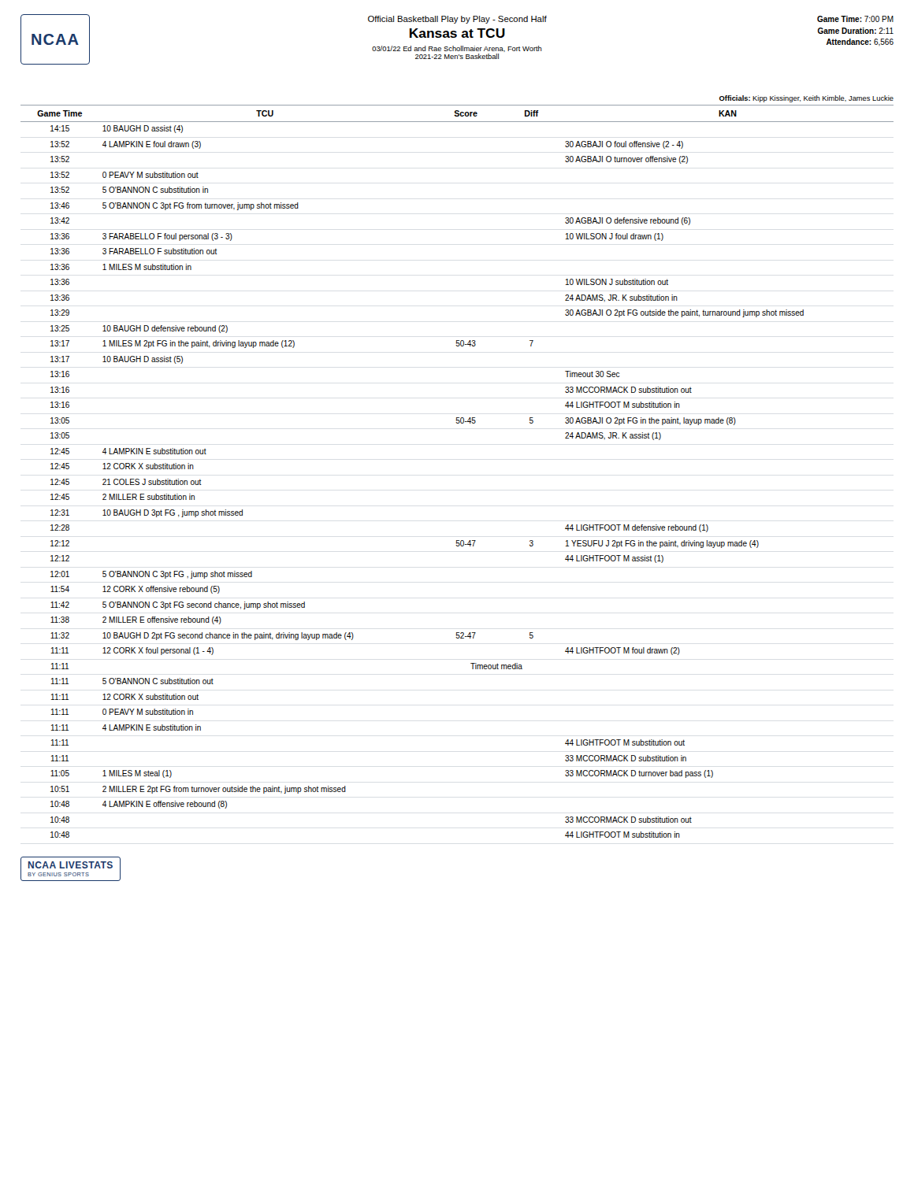NCAA
Official Basketball Play by Play - Second Half
Kansas at TCU
03/01/22 Ed and Rae Schollmaier Arena, Fort Worth
2021-22 Men's Basketball
Game Time: 7:00 PM
Game Duration: 2:11
Attendance: 6,566
Officials: Kipp Kissinger, Keith Kimble, James Luckie
| Game Time | TCU | Score | Diff | KAN |
| --- | --- | --- | --- | --- |
| 14:15 | 10 BAUGH D assist (4) | | | |
| 13:52 | 4 LAMPKIN E foul drawn (3) | | | 30 AGBAJI O foul offensive (2 - 4) |
| 13:52 | | | | 30 AGBAJI O turnover offensive (2) |
| 13:52 | 0 PEAVY M substitution out | | | |
| 13:52 | 5 O'BANNON C substitution in | | | |
| 13:46 | 5 O'BANNON C 3pt FG from turnover, jump shot missed | | | |
| 13:42 | | | | 30 AGBAJI O defensive rebound (6) |
| 13:36 | 3 FARABELLO F foul personal (3 - 3) | | | 10 WILSON J foul drawn (1) |
| 13:36 | 3 FARABELLO F substitution out | | | |
| 13:36 | 1 MILES M substitution in | | | |
| 13:36 | | | | 10 WILSON J substitution out |
| 13:36 | | | | 24 ADAMS, JR. K substitution in |
| 13:29 | | | | 30 AGBAJI O 2pt FG outside the paint, turnaround jump shot missed |
| 13:25 | 10 BAUGH D defensive rebound (2) | | | |
| 13:17 | 1 MILES M 2pt FG in the paint, driving layup made (12) | 50-43 | 7 | |
| 13:17 | 10 BAUGH D assist (5) | | | |
| 13:16 | | | | Timeout 30 Sec |
| 13:16 | | | | 33 MCCORMACK D substitution out |
| 13:16 | | | | 44 LIGHTFOOT M substitution in |
| 13:05 | | 50-45 | 5 | 30 AGBAJI O 2pt FG in the paint, layup made (8) |
| 13:05 | | | | 24 ADAMS, JR. K assist (1) |
| 12:45 | 4 LAMPKIN E substitution out | | | |
| 12:45 | 12 CORK X substitution in | | | |
| 12:45 | 21 COLES J substitution out | | | |
| 12:45 | 2 MILLER E substitution in | | | |
| 12:31 | 10 BAUGH D 3pt FG , jump shot missed | | | |
| 12:28 | | | | 44 LIGHTFOOT M defensive rebound (1) |
| 12:12 | | 50-47 | 3 | 1 YESUFU J 2pt FG in the paint, driving layup made (4) |
| 12:12 | | | | 44 LIGHTFOOT M assist (1) |
| 12:01 | 5 O'BANNON C 3pt FG , jump shot missed | | | |
| 11:54 | 12 CORK X offensive rebound (5) | | | |
| 11:42 | 5 O'BANNON C 3pt FG second chance, jump shot missed | | | |
| 11:38 | 2 MILLER E offensive rebound (4) | | | |
| 11:32 | 10 BAUGH D 2pt FG second chance in the paint, driving layup made (4) | 52-47 | 5 | |
| 11:11 | 12 CORK X foul personal (1 - 4) | | | 44 LIGHTFOOT M foul drawn (2) |
| 11:11 | Timeout media |
| 11:11 | 5 O'BANNON C substitution out | | | |
| 11:11 | 12 CORK X substitution out | | | |
| 11:11 | 0 PEAVY M substitution in | | | |
| 11:11 | 4 LAMPKIN E substitution in | | | |
| 11:11 | | | | 44 LIGHTFOOT M substitution out |
| 11:11 | | | | 33 MCCORMACK D substitution in |
| 11:05 | 1 MILES M steal (1) | | | 33 MCCORMACK D turnover bad pass (1) |
| 10:51 | 2 MILLER E 2pt FG from turnover outside the paint, jump shot missed | | | |
| 10:48 | 4 LAMPKIN E offensive rebound (8) | | | |
| 10:48 | | | | 33 MCCORMACK D substitution out |
| 10:48 | | | | 44 LIGHTFOOT M substitution in |
NCAA LIVESTATS BY GENIUS SPORTS